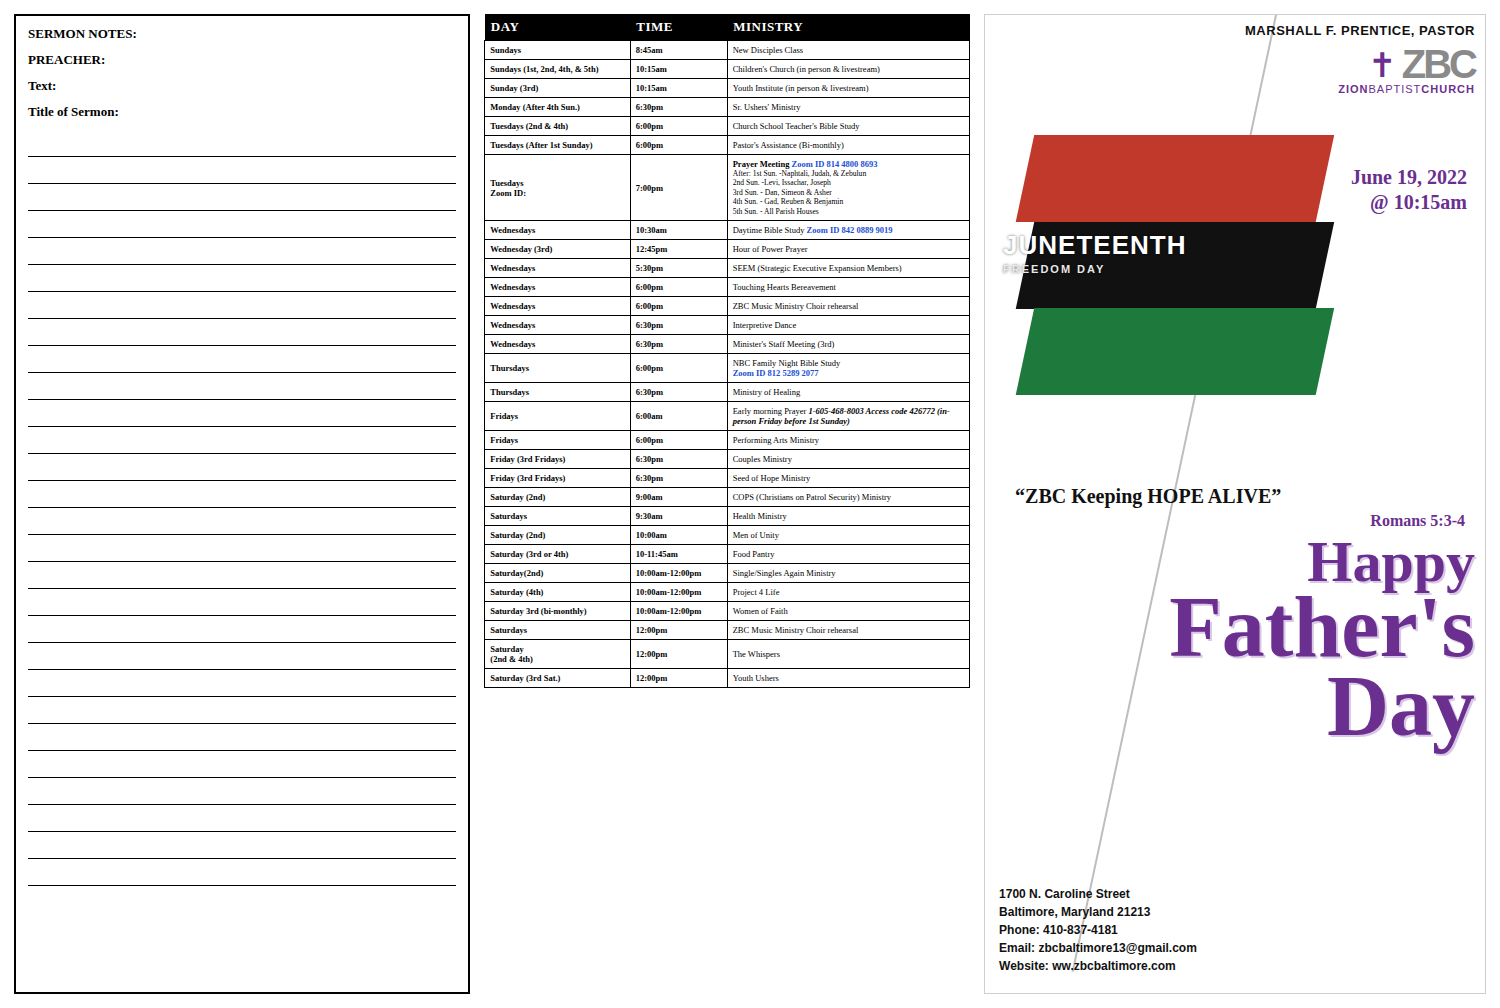SERMON NOTES:
PREACHER:
Text:
Title of Sermon:
| DAY | TIME | MINISTRY |
| --- | --- | --- |
| Sundays | 8:45am | New Disciples Class |
| Sundays (1st, 2nd, 4th, & 5th) | 10:15am | Children's Church (in person & livestream) |
| Sunday (3rd) | 10:15am | Youth Institute (in person & livestream) |
| Monday (After 4th Sun.) | 6:30pm | Sr. Ushers' Ministry |
| Tuesdays (2nd & 4th) | 6:00pm | Church School Teacher's Bible Study |
| Tuesdays (After 1st Sunday) | 6:00pm | Pastor's Assistance (Bi-monthly) |
| Tuesdays Zoom ID: | 7:00pm | Prayer Meeting Zoom ID 814 4800 8693 After: 1st Sun. -Naphtali, Judah, & Zebulun 2nd Sun. -Levi, Issachar, Joseph 3rd Sun. - Dan, Simeon & Asher 4th Sun. - Gad, Reuben & Benjamin 5th Sun. - All Parish Houses |
| Wednesdays | 10:30am | Daytime Bible Study Zoom ID 842 0889 9019 |
| Wednesday (3rd) | 12:45pm | Hour of Power Prayer |
| Wednesdays | 5:30pm | SEEM (Strategic Executive Expansion Members) |
| Wednesdays | 6:00pm | Touching Hearts Bereavement |
| Wednesdays | 6:00pm | ZBC Music Ministry Choir rehearsal |
| Wednesdays | 6:30pm | Interpretive Dance |
| Wednesdays | 6:30pm | Minister's Staff Meeting (3rd) |
| Thursdays | 6:00pm | NBC Family Night Bible Study Zoom ID 812 5289 2077 |
| Thursdays | 6:30pm | Ministry of Healing |
| Fridays | 6:00am | Early morning Prayer 1-605-468-8003 Access code 426772 (in-person Friday before 1st Sunday) |
| Fridays | 6:00pm | Performing Arts Ministry |
| Friday (3rd Fridays) | 6:30pm | Couples Ministry |
| Friday (3rd Fridays) | 6:30pm | Seed of Hope Ministry |
| Saturday (2nd) | 9:00am | COPS (Christians on Patrol Security) Ministry |
| Saturdays | 9:30am | Health Ministry |
| Saturday (2nd) | 10:00am | Men of Unity |
| Saturday (3rd or 4th) | 10-11:45am | Food Pantry |
| Saturday(2nd) | 10:00am-12:00pm | Single/Singles Again Ministry |
| Saturday (4th) | 10:00am-12:00pm | Project 4 Life |
| Saturday 3rd (bi-monthly) | 10:00am-12:00pm | Women of Faith |
| Saturdays | 12:00pm | ZBC Music Ministry Choir rehearsal |
| Saturday (2nd & 4th) | 12:00pm | The Whispers |
| Saturday (3rd Sat.) | 12:00pm | Youth Ushers |
Marshall F. Prentice, Pastor
✝ ZBC
ZION BAPTIST CHURCH
JUNETEENTH FREEDOM DAY
June 19, 2022
@ 10:15am
“ZBC Keeping HOPE ALIVE” Romans 5:3-4
Happy
Father's
Day
1700 N. Caroline Street
Baltimore, Maryland 21213
Phone: 410-837-4181
Email: zbcbaltimore13@gmail.com
Website: ww.zbcbaltimore.com